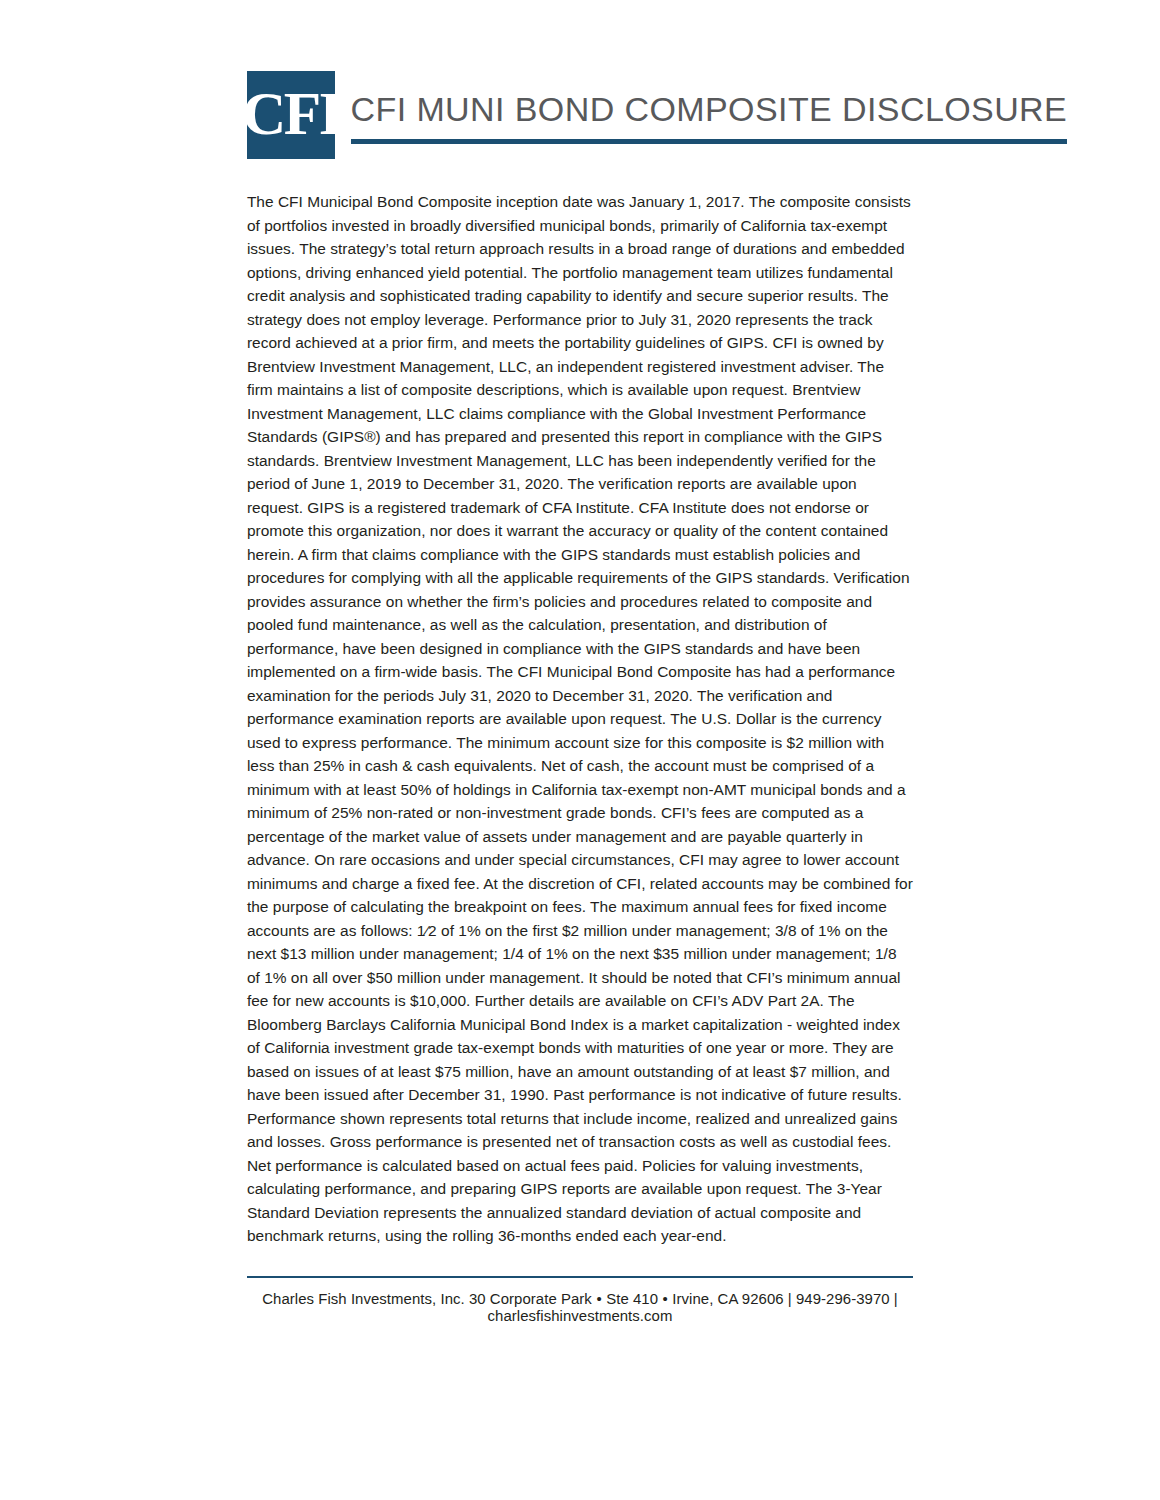CFI
CFI Muni Bond Composite Disclosure
The CFI Municipal Bond Composite inception date was January 1, 2017. The composite consists of portfolios invested in broadly diversified municipal bonds, primarily of California tax-exempt issues. The strategy’s total return approach results in a broad range of durations and embedded options, driving enhanced yield potential. The portfolio management team utilizes fundamental credit analysis and sophisticated trading capability to identify and secure superior results. The strategy does not employ leverage. Performance prior to July 31, 2020 represents the track record achieved at a prior firm, and meets the portability guidelines of GIPS. CFI is owned by Brentview Investment Management, LLC, an independent registered investment adviser. The firm maintains a list of composite descriptions, which is available upon request. Brentview Investment Management, LLC claims compliance with the Global Investment Performance Standards (GIPS®) and has prepared and presented this report in compliance with the GIPS standards. Brentview Investment Management, LLC has been independently verified for the period of June 1, 2019 to December 31, 2020. The verification reports are available upon request. GIPS is a registered trademark of CFA Institute. CFA Institute does not endorse or promote this organization, nor does it warrant the accuracy or quality of the content contained herein. A firm that claims compliance with the GIPS standards must establish policies and procedures for complying with all the applicable requirements of the GIPS standards. Verification provides assurance on whether the firm’s policies and procedures related to composite and pooled fund maintenance, as well as the calculation, presentation, and distribution of performance, have been designed in compliance with the GIPS standards and have been implemented on a firm-wide basis. The CFI Municipal Bond Composite has had a performance examination for the periods July 31, 2020 to December 31, 2020. The verification and performance examination reports are available upon request. The U.S. Dollar is the currency used to express performance. The minimum account size for this composite is $2 million with less than 25% in cash & cash equivalents. Net of cash, the account must be comprised of a minimum with at least 50% of holdings in California tax-exempt non-AMT municipal bonds and a minimum of 25% non-rated or non-investment grade bonds. CFI’s fees are computed as a percentage of the market value of assets under management and are payable quarterly in advance. On rare occasions and under special circumstances, CFI may agree to lower account minimums and charge a fixed fee. At the discretion of CFI, related accounts may be combined for the purpose of calculating the breakpoint on fees. The maximum annual fees for fixed income accounts are as follows: 1⁄2 of 1% on the first $2 million under management; 3/8 of 1% on the next $13 million under management; 1/4 of 1% on the next $35 million under management; 1/8 of 1% on all over $50 million under management. It should be noted that CFI’s minimum annual fee for new accounts is $10,000. Further details are available on CFI’s ADV Part 2A. The Bloomberg Barclays California Municipal Bond Index is a market capitalization - weighted index of California investment grade tax-exempt bonds with maturities of one year or more. They are based on issues of at least $75 million, have an amount outstanding of at least $7 million, and have been issued after December 31, 1990. Past performance is not indicative of future results. Performance shown represents total returns that include income, realized and unrealized gains and losses. Gross performance is presented net of transaction costs as well as custodial fees. Net performance is calculated based on actual fees paid. Policies for valuing investments, calculating performance, and preparing GIPS reports are available upon request. The 3-Year Standard Deviation represents the annualized standard deviation of actual composite and benchmark returns, using the rolling 36-months ended each year-end.
Charles Fish Investments, Inc. 30 Corporate Park • Ste 410 • Irvine, CA 92606 | 949-296-3970 | charlesfishinvestments.com